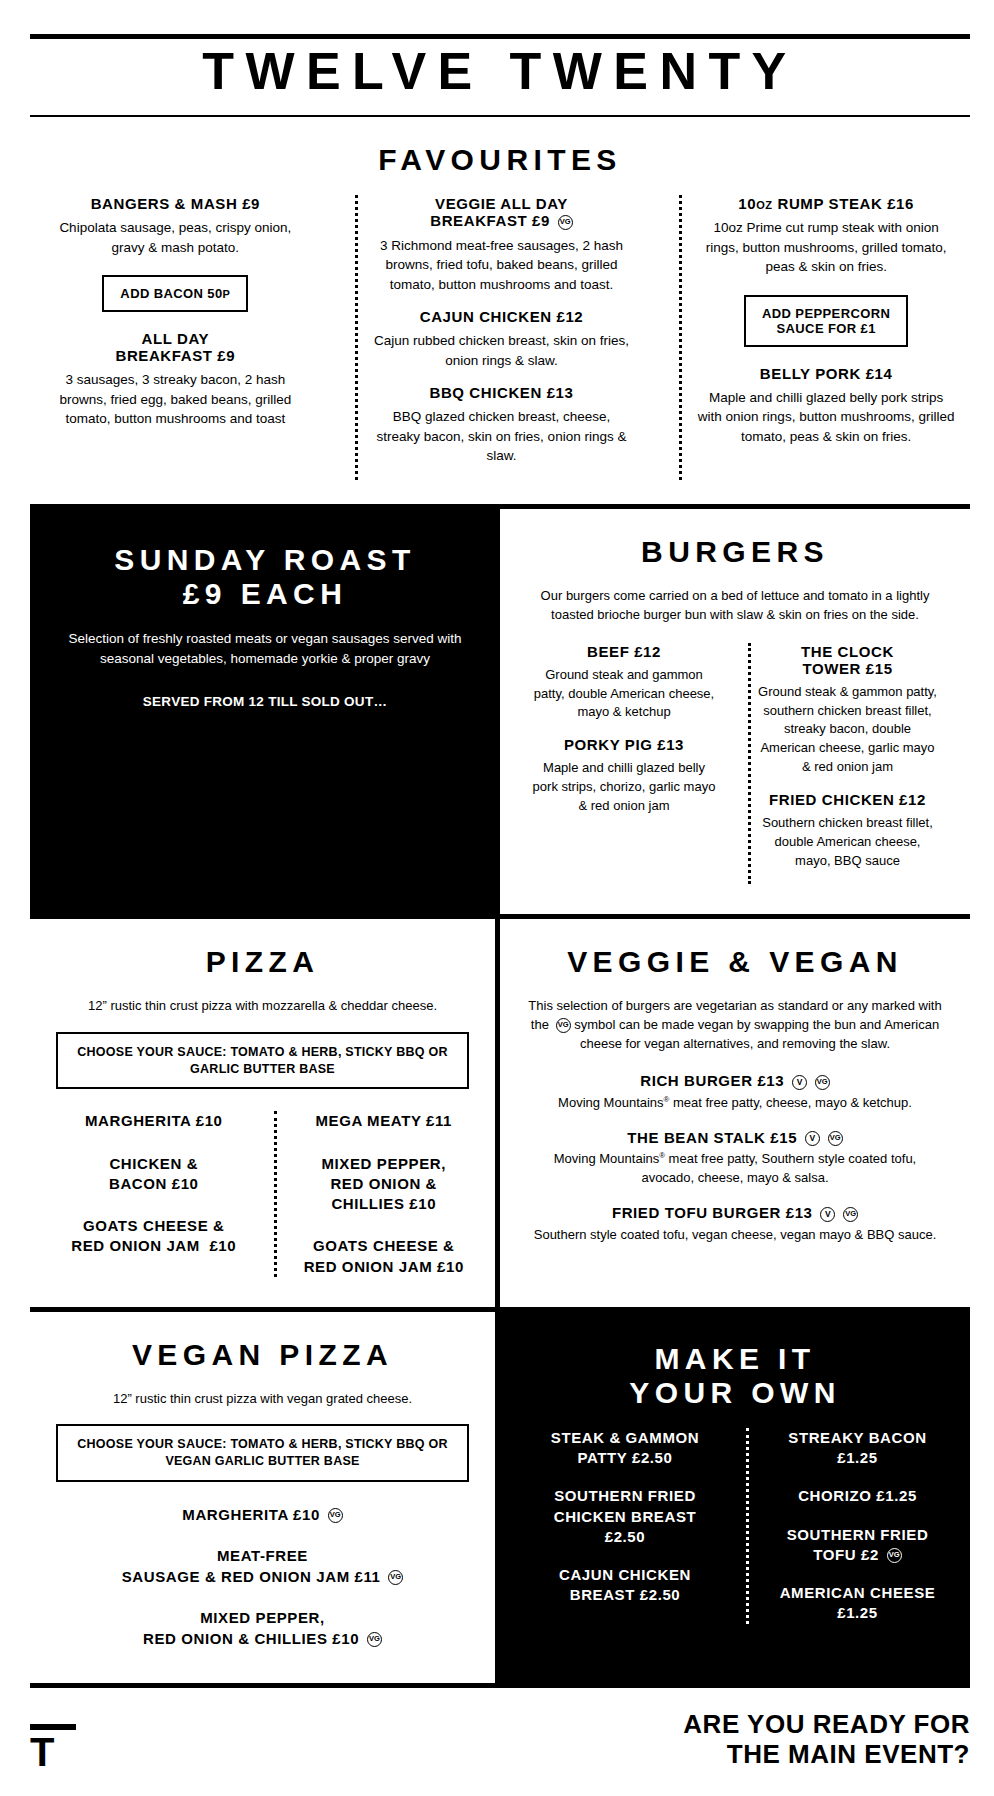TWELVE TWENTY
FAVOURITES
BANGERS & MASH £9
Chipolata sausage, peas, crispy onion, gravy & mash potato.
ADD BACON 50P
ALL DAY
BREAKFAST £9
3 sausages, 3 streaky bacon, 2 hash browns, fried egg, baked beans, grilled tomato, button mushrooms and toast
VEGGIE ALL DAY
BREAKFAST £9 VG
3 Richmond meat-free sausages, 2 hash browns, fried tofu, baked beans, grilled tomato, button mushrooms and toast.
CAJUN CHICKEN £12
Cajun rubbed chicken breast, skin on fries, onion rings & slaw.
BBQ CHICKEN £13
BBQ glazed chicken breast, cheese, streaky bacon, skin on fries, onion rings & slaw.
10OZ RUMP STEAK £16
10oz Prime cut rump steak with onion rings, button mushrooms, grilled tomato, peas & skin on fries.
ADD PEPPERCORN
SAUCE FOR £1
BELLY PORK £14
Maple and chilli glazed belly pork strips with onion rings, button mushrooms, grilled tomato, peas & skin on fries.
SUNDAY ROAST
£9 EACH
Selection of freshly roasted meats or vegan sausages served with seasonal vegetables, homemade yorkie & proper gravy
SERVED FROM 12 TILL SOLD OUT…
BURGERS
Our burgers come carried on a bed of lettuce and tomato in a lightly toasted brioche burger bun with slaw & skin on fries on the side.
BEEF £12
Ground steak and gammon patty, double American cheese, mayo & ketchup
PORKY PIG £13
Maple and chilli glazed belly pork strips, chorizo, garlic mayo & red onion jam
THE CLOCK
TOWER £15
Ground steak & gammon patty, southern chicken breast fillet, streaky bacon, double American cheese, garlic mayo & red onion jam
FRIED CHICKEN £12
Southern chicken breast fillet, double American cheese, mayo, BBQ sauce
PIZZA
12” rustic thin crust pizza with mozzarella & cheddar cheese.
CHOOSE YOUR SAUCE: TOMATO & HERB, STICKY BBQ OR GARLIC BUTTER BASE
MARGHERITA £10
CHICKEN &
BACON £10
GOATS CHEESE &
RED ONION JAM £10
MEGA MEATY £11
MIXED PEPPER,
RED ONION &
CHILLIES £10
GOATS CHEESE &
RED ONION JAM £10
VEGGIE & VEGAN
This selection of burgers are vegetarian as standard or any marked with the VG symbol can be made vegan by swapping the bun and American cheese for vegan alternatives, and removing the slaw.
RICH BURGER £13 V VG
Moving Mountains® meat free patty, cheese, mayo & ketchup.
THE BEAN STALK £15 V VG
Moving Mountains® meat free patty, Southern style coated tofu, avocado, cheese, mayo & salsa.
FRIED TOFU BURGER £13 V VG
Southern style coated tofu, vegan cheese, vegan mayo & BBQ sauce.
VEGAN PIZZA
12” rustic thin crust pizza with vegan grated cheese.
CHOOSE YOUR SAUCE: TOMATO & HERB, STICKY BBQ OR VEGAN GARLIC BUTTER BASE
MARGHERITA £10 VG
MEAT-FREE
SAUSAGE & RED ONION JAM £11 VG
MIXED PEPPER,
RED ONION & CHILLIES £10 VG
MAKE IT
YOUR OWN
STEAK & GAMMON
PATTY £2.50
SOUTHERN FRIED
CHICKEN BREAST
£2.50
CAJUN CHICKEN
BREAST £2.50
STREAKY BACON
£1.25
CHORIZO £1.25
SOUTHERN FRIED
TOFU £2 VG
AMERICAN CHEESE
£1.25
T
ARE YOU READY FOR
THE MAIN EVENT?